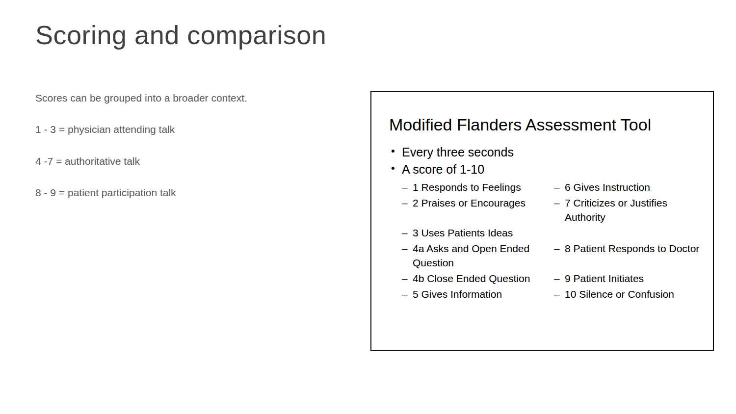Scoring and comparison
Scores can be grouped into a broader context.
1 - 3 = physician attending talk
4 -7 = authoritative talk
8 - 9 = patient participation talk
Modified Flanders Assessment Tool
Every three seconds
A score of 1-10
1 Responds to Feelings
6 Gives Instruction
2 Praises or Encourages
7 Criticizes or Justifies Authority
3 Uses Patients Ideas
4a Asks and Open Ended Question
8 Patient Responds to Doctor
4b Close Ended Question
9 Patient Initiates
5 Gives Information
10 Silence or Confusion